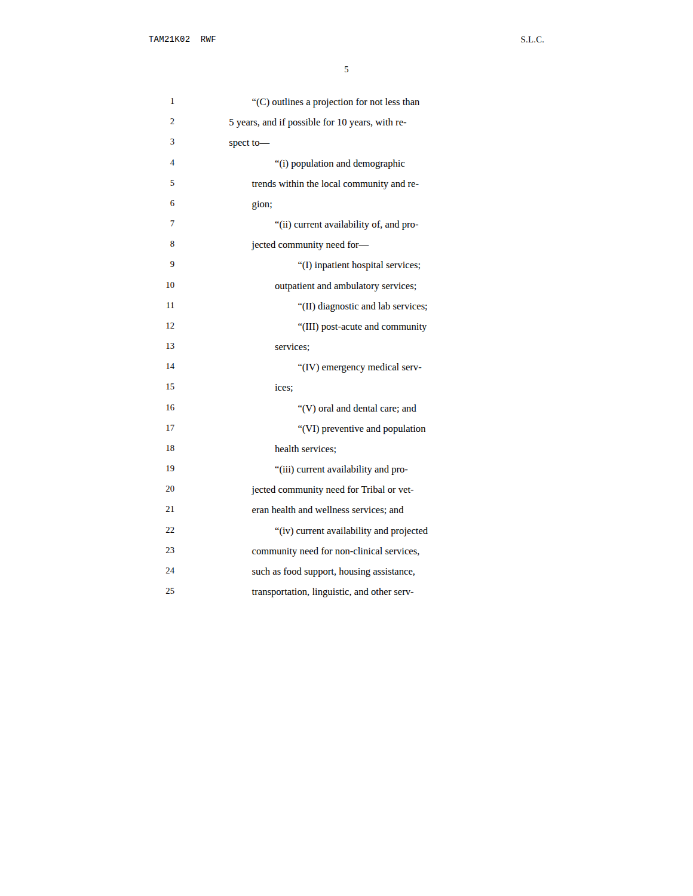TAM21K02 RWF
S.L.C.
5
| 1 | “(C) outlines a projection for not less than |
| 2 | 5 years, and if possible for 10 years, with re- |
| 3 | spect to— |
| 4 | “(i) population and demographic |
| 5 | trends within the local community and re- |
| 6 | gion; |
| 7 | “(ii) current availability of, and pro- |
| 8 | jected community need for— |
| 9 | “(I) inpatient hospital services; |
| 10 | outpatient and ambulatory services; |
| 11 | “(II) diagnostic and lab services; |
| 12 | “(III) post-acute and community |
| 13 | services; |
| 14 | “(IV) emergency medical serv- |
| 15 | ices; |
| 16 | “(V) oral and dental care; and |
| 17 | “(VI) preventive and population |
| 18 | health services; |
| 19 | “(iii) current availability and pro- |
| 20 | jected community need for Tribal or vet- |
| 21 | eran health and wellness services; and |
| 22 | “(iv) current availability and projected |
| 23 | community need for non-clinical services, |
| 24 | such as food support, housing assistance, |
| 25 | transportation, linguistic, and other serv- |